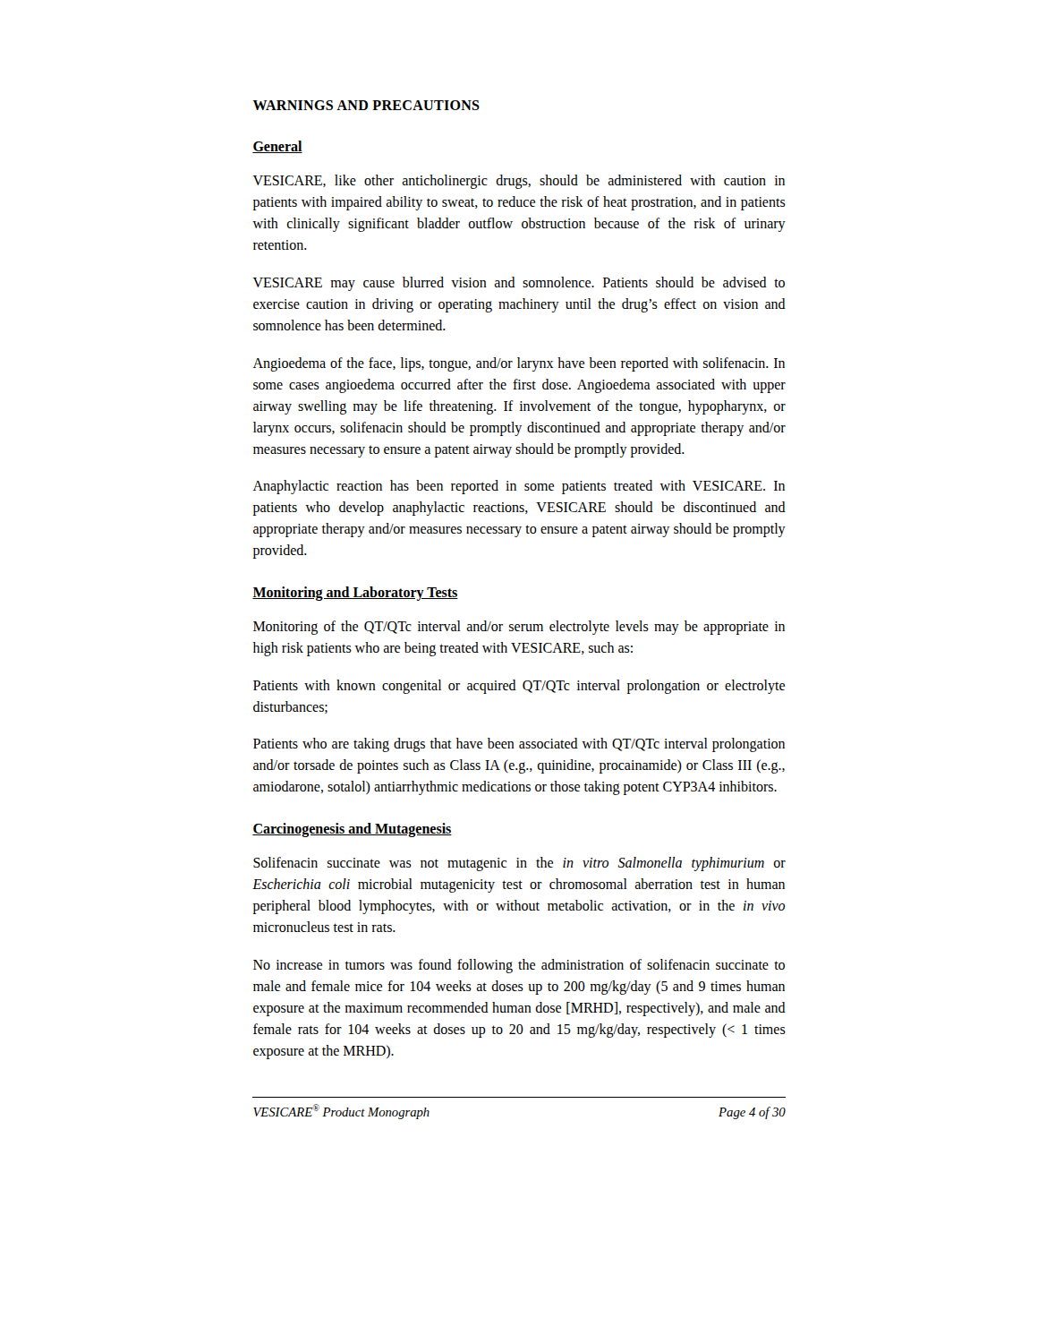WARNINGS AND PRECAUTIONS
General
VESICARE, like other anticholinergic drugs, should be administered with caution in patients with impaired ability to sweat, to reduce the risk of heat prostration, and in patients with clinically significant bladder outflow obstruction because of the risk of urinary retention.
VESICARE may cause blurred vision and somnolence. Patients should be advised to exercise caution in driving or operating machinery until the drug’s effect on vision and somnolence has been determined.
Angioedema of the face, lips, tongue, and/or larynx have been reported with solifenacin. In some cases angioedema occurred after the first dose. Angioedema associated with upper airway swelling may be life threatening. If involvement of the tongue, hypopharynx, or larynx occurs, solifenacin should be promptly discontinued and appropriate therapy and/or measures necessary to ensure a patent airway should be promptly provided.
Anaphylactic reaction has been reported in some patients treated with VESICARE. In patients who develop anaphylactic reactions, VESICARE should be discontinued and appropriate therapy and/or measures necessary to ensure a patent airway should be promptly provided.
Monitoring and Laboratory Tests
Monitoring of the QT/QTc interval and/or serum electrolyte levels may be appropriate in high risk patients who are being treated with VESICARE, such as:
Patients with known congenital or acquired QT/QTc interval prolongation or electrolyte disturbances;
Patients who are taking drugs that have been associated with QT/QTc interval prolongation and/or torsade de pointes such as Class IA (e.g., quinidine, procainamide) or Class III (e.g., amiodarone, sotalol) antiarrhythmic medications or those taking potent CYP3A4 inhibitors.
Carcinogenesis and Mutagenesis
Solifenacin succinate was not mutagenic in the in vitro Salmonella typhimurium or Escherichia coli microbial mutagenicity test or chromosomal aberration test in human peripheral blood lymphocytes, with or without metabolic activation, or in the in vivo micronucleus test in rats.
No increase in tumors was found following the administration of solifenacin succinate to male and female mice for 104 weeks at doses up to 200 mg/kg/day (5 and 9 times human exposure at the maximum recommended human dose [MRHD], respectively), and male and female rats for 104 weeks at doses up to 20 and 15 mg/kg/day, respectively (< 1 times exposure at the MRHD).
VESICARE® Product Monograph Page 4 of 30